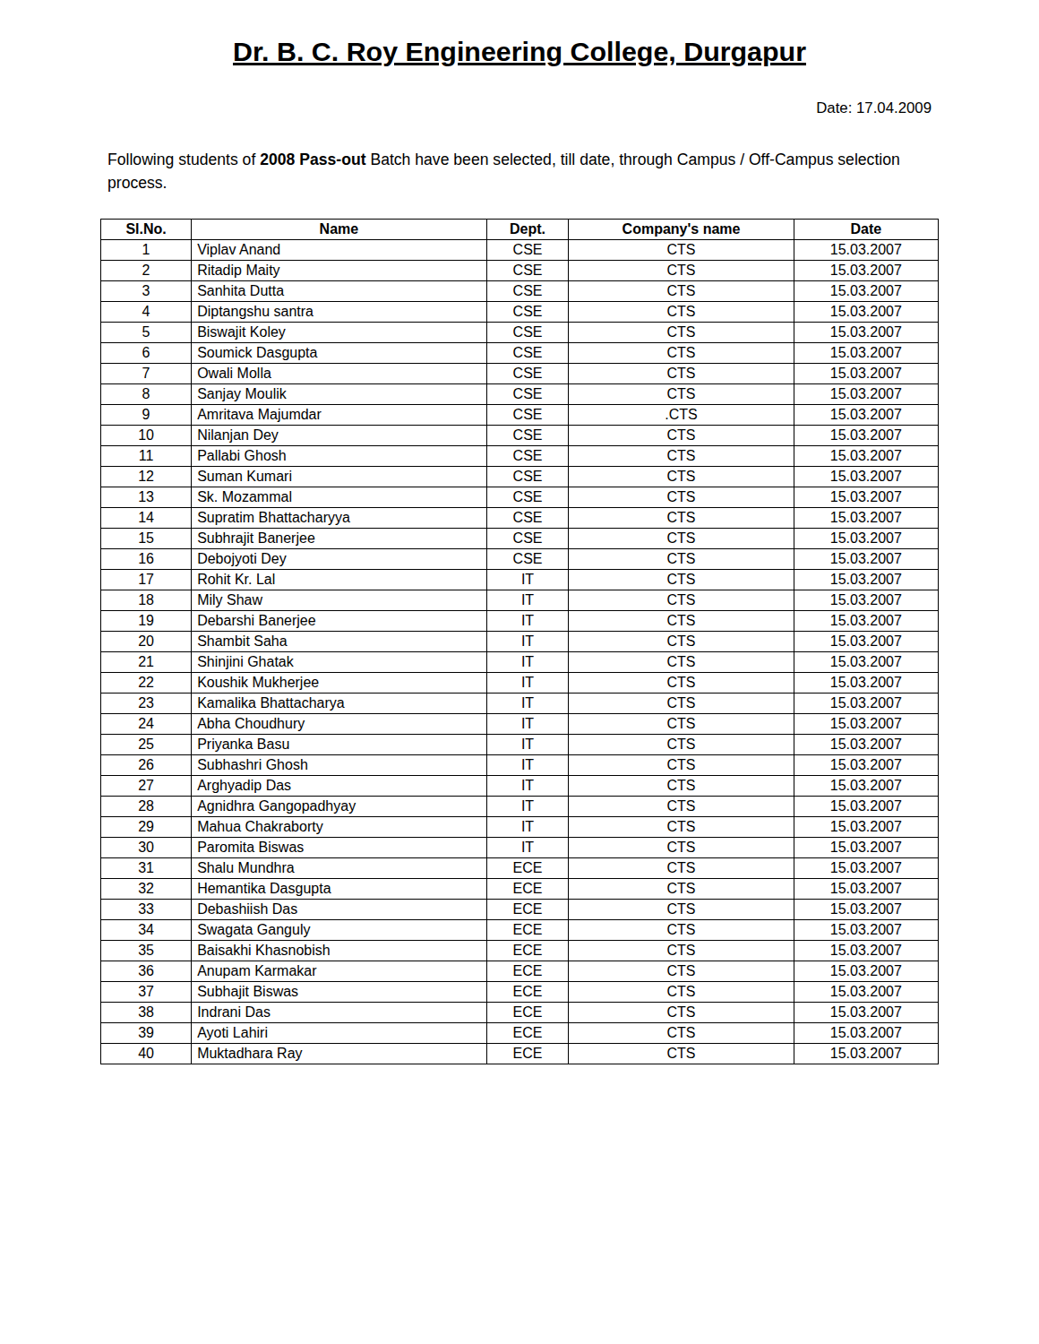Dr. B. C. Roy Engineering College, Durgapur
Date: 17.04.2009
Following students of 2008 Pass-out Batch have been selected, till date, through Campus / Off-Campus selection process.
Selected students of 2008 pass-out batch
| Sl.No. | Name | Dept. | Company's name | Date |
| --- | --- | --- | --- | --- |
| 1 | Viplav Anand | CSE | CTS | 15.03.2007 |
| 2 | Ritadip Maity | CSE | CTS | 15.03.2007 |
| 3 | Sanhita Dutta | CSE | CTS | 15.03.2007 |
| 4 | Diptangshu santra | CSE | CTS | 15.03.2007 |
| 5 | Biswajit Koley | CSE | CTS | 15.03.2007 |
| 6 | Soumick Dasgupta | CSE | CTS | 15.03.2007 |
| 7 | Owali Molla | CSE | CTS | 15.03.2007 |
| 8 | Sanjay Moulik | CSE | CTS | 15.03.2007 |
| 9 | Amritava Majumdar | CSE | .CTS | 15.03.2007 |
| 10 | Nilanjan Dey | CSE | CTS | 15.03.2007 |
| 11 | Pallabi Ghosh | CSE | CTS | 15.03.2007 |
| 12 | Suman Kumari | CSE | CTS | 15.03.2007 |
| 13 | Sk. Mozammal | CSE | CTS | 15.03.2007 |
| 14 | Supratim Bhattacharyya | CSE | CTS | 15.03.2007 |
| 15 | Subhrajit Banerjee | CSE | CTS | 15.03.2007 |
| 16 | Debojyoti Dey | CSE | CTS | 15.03.2007 |
| 17 | Rohit Kr. Lal | IT | CTS | 15.03.2007 |
| 18 | Mily Shaw | IT | CTS | 15.03.2007 |
| 19 | Debarshi Banerjee | IT | CTS | 15.03.2007 |
| 20 | Shambit Saha | IT | CTS | 15.03.2007 |
| 21 | Shinjini Ghatak | IT | CTS | 15.03.2007 |
| 22 | Koushik Mukherjee | IT | CTS | 15.03.2007 |
| 23 | Kamalika Bhattacharya | IT | CTS | 15.03.2007 |
| 24 | Abha Choudhury | IT | CTS | 15.03.2007 |
| 25 | Priyanka Basu | IT | CTS | 15.03.2007 |
| 26 | Subhashri Ghosh | IT | CTS | 15.03.2007 |
| 27 | Arghyadip Das | IT | CTS | 15.03.2007 |
| 28 | Agnidhra Gangopadhyay | IT | CTS | 15.03.2007 |
| 29 | Mahua Chakraborty | IT | CTS | 15.03.2007 |
| 30 | Paromita Biswas | IT | CTS | 15.03.2007 |
| 31 | Shalu Mundhra | ECE | CTS | 15.03.2007 |
| 32 | Hemantika Dasgupta | ECE | CTS | 15.03.2007 |
| 33 | Debashiish Das | ECE | CTS | 15.03.2007 |
| 34 | Swagata Ganguly | ECE | CTS | 15.03.2007 |
| 35 | Baisakhi Khasnobish | ECE | CTS | 15.03.2007 |
| 36 | Anupam Karmakar | ECE | CTS | 15.03.2007 |
| 37 | Subhajit Biswas | ECE | CTS | 15.03.2007 |
| 38 | Indrani Das | ECE | CTS | 15.03.2007 |
| 39 | Ayoti Lahiri | ECE | CTS | 15.03.2007 |
| 40 | Muktadhara Ray | ECE | CTS | 15.03.2007 |